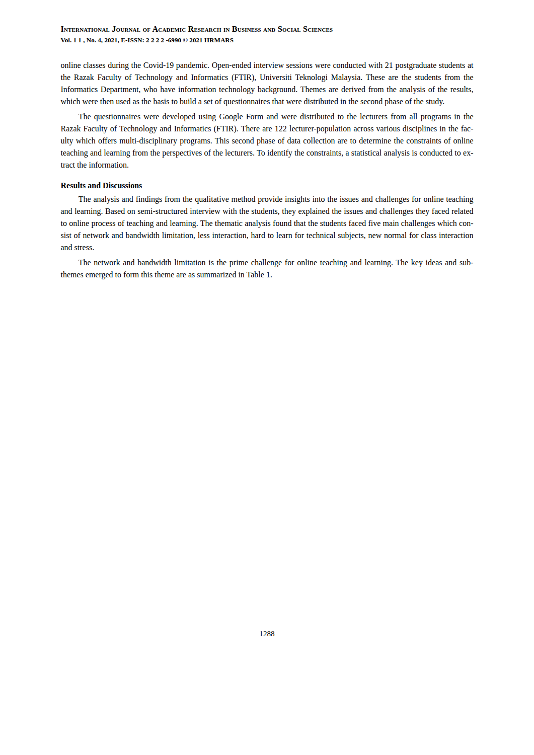International Journal of Academic Research in Business and Social Sciences
Vol. 1 1 , No. 4, 2021, E-ISSN: 2 2 2 2 -6990 © 2021 HRMARS
online classes during the Covid-19 pandemic. Open-ended interview sessions were conducted with 21 postgraduate students at the Razak Faculty of Technology and Informatics (FTIR), Universiti Teknologi Malaysia. These are the students from the Informatics Department, who have information technology background. Themes are derived from the analysis of the results, which were then used as the basis to build a set of questionnaires that were distributed in the second phase of the study.
The questionnaires were developed using Google Form and were distributed to the lecturers from all programs in the Razak Faculty of Technology and Informatics (FTIR). There are 122 lecturer-population across various disciplines in the faculty which offers multi-disciplinary programs. This second phase of data collection are to determine the constraints of online teaching and learning from the perspectives of the lecturers. To identify the constraints, a statistical analysis is conducted to extract the information.
Results and Discussions
The analysis and findings from the qualitative method provide insights into the issues and challenges for online teaching and learning. Based on semi-structured interview with the students, they explained the issues and challenges they faced related to online process of teaching and learning. The thematic analysis found that the students faced five main challenges which consist of network and bandwidth limitation, less interaction, hard to learn for technical subjects, new normal for class interaction and stress.
The network and bandwidth limitation is the prime challenge for online teaching and learning. The key ideas and sub-themes emerged to form this theme are as summarized in Table 1.
1288